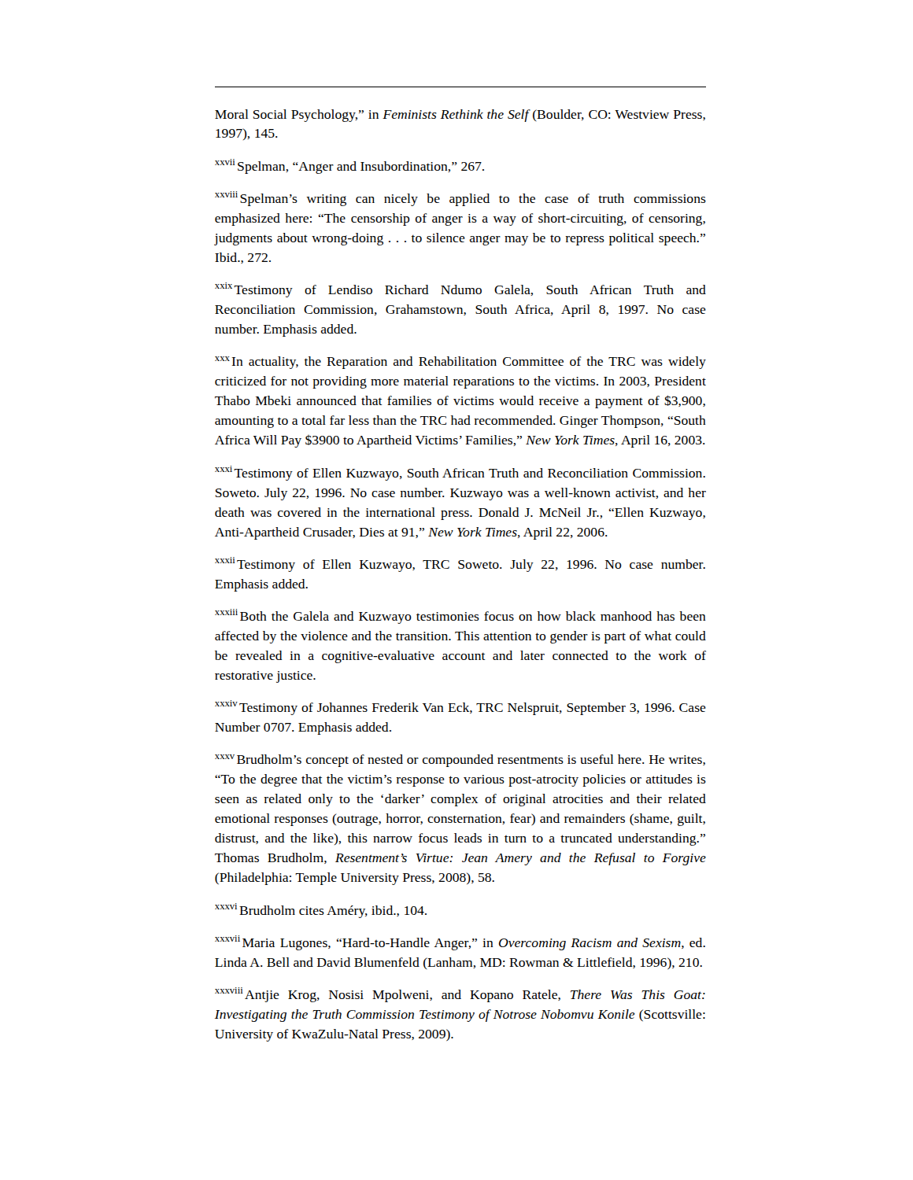Moral Social Psychology,” in Feminists Rethink the Self (Boulder, CO: Westview Press, 1997), 145.
xxviiSpelman, “Anger and Insubordination,” 267.
xxviiiSpelman’s writing can nicely be applied to the case of truth commissions emphasized here: “The censorship of anger is a way of short-circuiting, of censoring, judgments about wrong-doing . . . to silence anger may be to repress political speech.” Ibid., 272.
xxixTestimony of Lendiso Richard Ndumo Galela, South African Truth and Reconciliation Commission, Grahamstown, South Africa, April 8, 1997. No case number. Emphasis added.
xxxIn actuality, the Reparation and Rehabilitation Committee of the TRC was widely criticized for not providing more material reparations to the victims. In 2003, President Thabo Mbeki announced that families of victims would receive a payment of $3,900, amounting to a total far less than the TRC had recommended. Ginger Thompson, “South Africa Will Pay $3900 to Apartheid Victims’ Families,” New York Times, April 16, 2003.
xxxiTestimony of Ellen Kuzwayo, South African Truth and Reconciliation Commission. Soweto. July 22, 1996. No case number. Kuzwayo was a well-known activist, and her death was covered in the international press. Donald J. McNeil Jr., “Ellen Kuzwayo, Anti-Apartheid Crusader, Dies at 91,” New York Times, April 22, 2006.
xxxiiTestimony of Ellen Kuzwayo, TRC Soweto. July 22, 1996. No case number. Emphasis added.
xxxiiiBoth the Galela and Kuzwayo testimonies focus on how black manhood has been affected by the violence and the transition. This attention to gender is part of what could be revealed in a cognitive-evaluative account and later connected to the work of restorative justice.
xxxivTestimony of Johannes Frederik Van Eck, TRC Nelspruit, September 3, 1996. Case Number 0707. Emphasis added.
xxxvBrudholm’s concept of nested or compounded resentments is useful here. He writes, “To the degree that the victim’s response to various post-atrocity policies or attitudes is seen as related only to the ‘darker’ complex of original atrocities and their related emotional responses (outrage, horror, consternation, fear) and remainders (shame, guilt, distrust, and the like), this narrow focus leads in turn to a truncated understanding.” Thomas Brudholm, Resentment’s Virtue: Jean Amery and the Refusal to Forgive (Philadelphia: Temple University Press, 2008), 58.
xxxviBrudholm cites Améry, ibid., 104.
xxxviiMaria Lugones, “Hard-to-Handle Anger,” in Overcoming Racism and Sexism, ed. Linda A. Bell and David Blumenfeld (Lanham, MD: Rowman & Littlefield, 1996), 210.
xxxviiiAntjie Krog, Nosisi Mpolweni, and Kopano Ratele, There Was This Goat: Investigating the Truth Commission Testimony of Notrose Nobomvu Konile (Scottsville: University of KwaZulu-Natal Press, 2009).